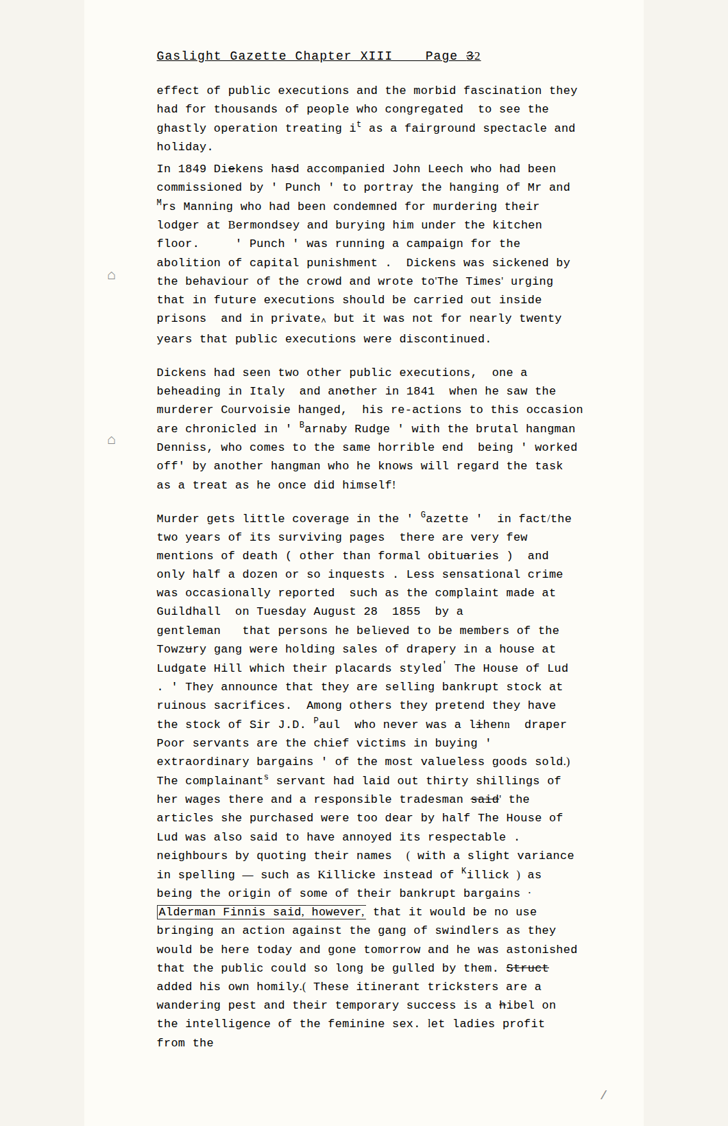Gaslight Gazette Chapter XIII Page 32
effect of public executions and the morbid fascination they had for thousands of people who congregated to see the ghastly operation treating it as a fairground spectacle and holiday.
In 1849 Diekens hasd accompanied John Leech who had been commissioned by ' Punch ' to portray the hanging of Mr and Mrs Manning who had been condemned for murdering their lodger at Bermondsey and burying him under the kitchen floor. ' Punch ' was running a campaign for the abolition of capital punishment . Dickens was sickened by the behaviour of the crowd and wrote to'The Times' urging that in future executions should be carried out inside prisons and in private^ but it was not for nearly twenty years that public executions were discontinued.
Dickens had seen two other public executions, one a beheading in Italy and another in 1841 when he saw the murderer Courvoisie hanged, his re-actions to this occasion are chronicled in ' Barnaby Rudge ' with the brutal hangman Denniss, who comes to the same horrible end being ' worked off' by another hangman who he knows will regard the task as a treat as he once did himself!
Murder gets little coverage in the ' Gazette ' in fact/the two years of its surviving pages there are very few mentions of death ( other than formal obituaries ) and only half a dozen or so inquests . Less sensational crime was occasionally reported such as the complaint made at Guildhall on Tuesday August 28 1855 by a gentleman that persons he believed to be members of the Towzury gang were holding sales of drapery in a house at Ludgate Hill which their placards styled' The House of Lud . ' They announce that they are selling bankrupt stock at ruinous sacrifices. Among others they pretend they have the stock of Sir J.D. Paul who never was a lihenn draper Poor servants are the chief victims in buying ' extraordinary bargains ' of the most valueless goods sold.) The complainants servant had laid out thirty shillings of her wages there and a responsible tradesman said' the articles she purchased were too dear by half The House of Lud was also said to have annoyed its respectable . neighbours by quoting their names ( with a slight variance in spelling — such as Killicke instead of Killick ) as being the origin of some of their bankrupt bargains · Alderman Finnis said, however, that it would be no use bringing an action against the gang of swindlers as they would be here today and gone tomorrow and he was astonished that the public could so long be gulled by them. Struct added his own homily.( These itinerant tricksters are a wandering pest and their temporary success is a hibel on the intelligence of the feminine sex. let ladies profit from the
⌂
⌂
/